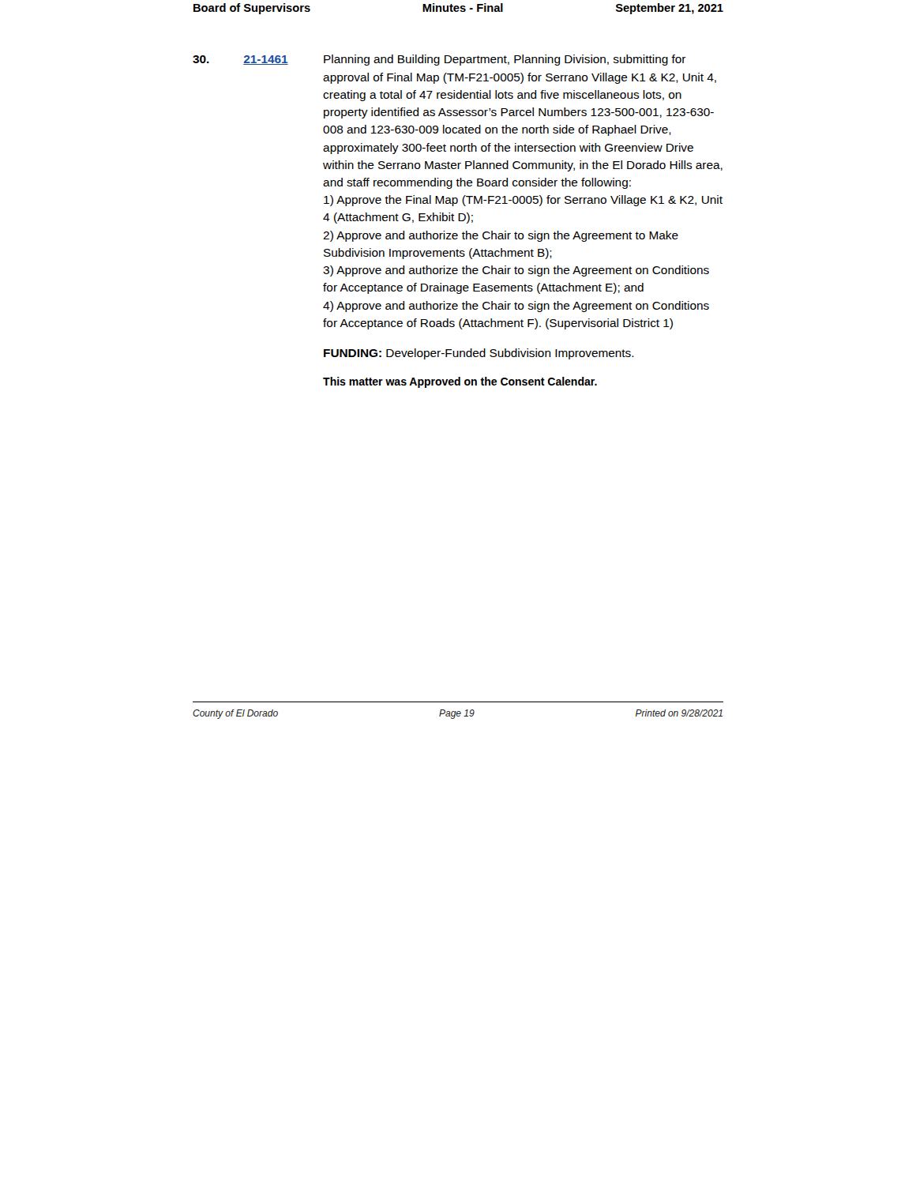Board of Supervisors
Minutes - Final
September 21, 2021
30.
21-1461
Planning and Building Department, Planning Division, submitting for approval of Final Map (TM-F21-0005) for Serrano Village K1 & K2, Unit 4, creating a total of 47 residential lots and five miscellaneous lots, on property identified as Assessor’s Parcel Numbers 123-500-001, 123-630-008 and 123-630-009 located on the north side of Raphael Drive, approximately 300-feet north of the intersection with Greenview Drive within the Serrano Master Planned Community, in the El Dorado Hills area, and staff recommending the Board consider the following:
1) Approve the Final Map (TM-F21-0005) for Serrano Village K1 & K2, Unit 4 (Attachment G, Exhibit D);
2) Approve and authorize the Chair to sign the Agreement to Make Subdivision Improvements (Attachment B);
3) Approve and authorize the Chair to sign the Agreement on Conditions for Acceptance of Drainage Easements (Attachment E); and
4) Approve and authorize the Chair to sign the Agreement on Conditions for Acceptance of Roads (Attachment F). (Supervisorial District 1)
FUNDING: Developer-Funded Subdivision Improvements.
This matter was Approved on the Consent Calendar.
County of El Dorado
Page 19
Printed on 9/28/2021